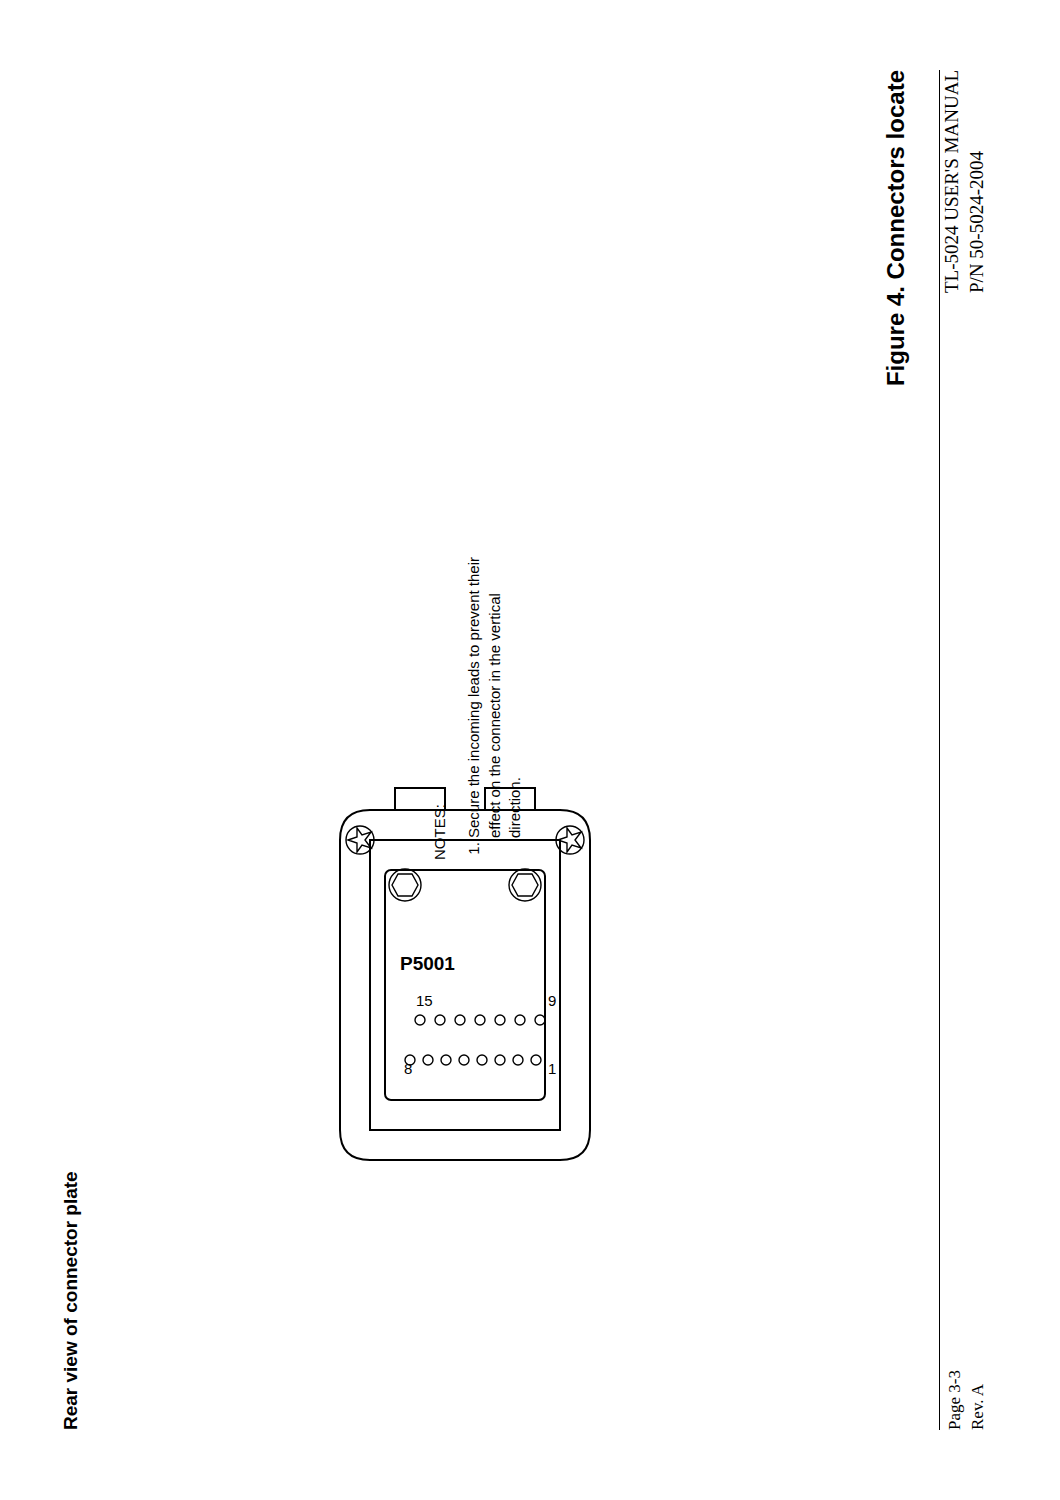Rear view of connector plate
8 1 15 9 P5001
NOTES:
Secure the incoming leads to prevent their effect on the connector in the vertical direction.
Page 3-3
Rev. A
Figure 4. Connectors locate
TL-5024 USER'S MANUAL
P/N 50-5024-2004